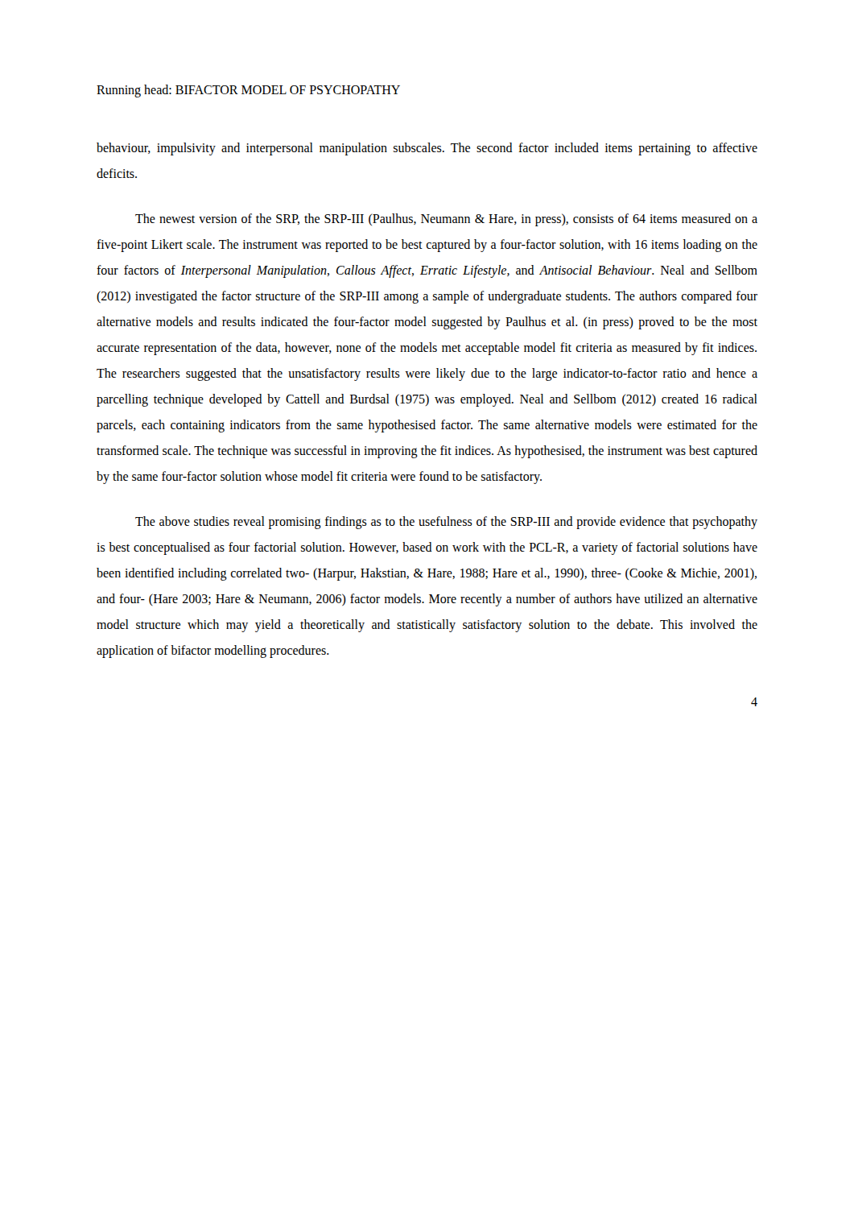Running head: BIFACTOR MODEL OF PSYCHOPATHY
behaviour, impulsivity and interpersonal manipulation subscales. The second factor included items pertaining to affective deficits.
The newest version of the SRP, the SRP-III (Paulhus, Neumann & Hare, in press), consists of 64 items measured on a five-point Likert scale. The instrument was reported to be best captured by a four-factor solution, with 16 items loading on the four factors of Interpersonal Manipulation, Callous Affect, Erratic Lifestyle, and Antisocial Behaviour. Neal and Sellbom (2012) investigated the factor structure of the SRP-III among a sample of undergraduate students. The authors compared four alternative models and results indicated the four-factor model suggested by Paulhus et al. (in press) proved to be the most accurate representation of the data, however, none of the models met acceptable model fit criteria as measured by fit indices. The researchers suggested that the unsatisfactory results were likely due to the large indicator-to-factor ratio and hence a parcelling technique developed by Cattell and Burdsal (1975) was employed. Neal and Sellbom (2012) created 16 radical parcels, each containing indicators from the same hypothesised factor. The same alternative models were estimated for the transformed scale. The technique was successful in improving the fit indices. As hypothesised, the instrument was best captured by the same four-factor solution whose model fit criteria were found to be satisfactory.
The above studies reveal promising findings as to the usefulness of the SRP-III and provide evidence that psychopathy is best conceptualised as four factorial solution. However, based on work with the PCL-R, a variety of factorial solutions have been identified including correlated two- (Harpur, Hakstian, & Hare, 1988; Hare et al., 1990), three- (Cooke & Michie, 2001), and four- (Hare 2003; Hare & Neumann, 2006) factor models. More recently a number of authors have utilized an alternative model structure which may yield a theoretically and statistically satisfactory solution to the debate. This involved the application of bifactor modelling procedures.
4